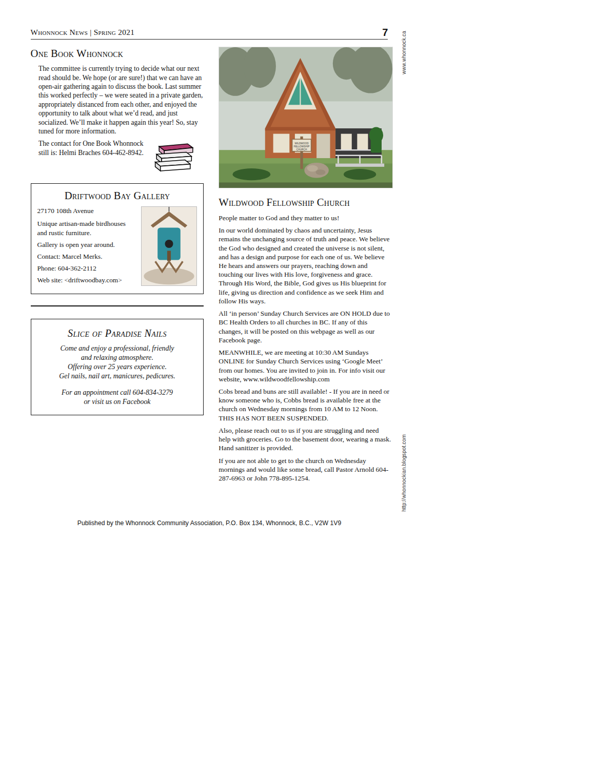Whonnock News | Spring 2021
7
www.whonnock.ca
http://whonnockian.blogspot.com
One Book Whonnock
The committee is currently trying to decide what our next read should be. We hope (or are sure!) that we can have an open-air gathering again to discuss the book. Last summer this worked perfectly – we were seated in a private garden, appropriately distanced from each other, and enjoyed the opportunity to talk about what we’d read, and just socialized. We’ll make it happen again this year! So, stay tuned for more information.
The contact for One Book Whonnock
still is: Helmi Braches 604-462-8942.
Driftwood Bay Gallery
27170 108th Avenue
Unique artisan-made birdhouses and rustic furniture.
Gallery is open year around.
Contact: Marcel Merks.
Phone: 604-362-2112
Web site: <driftwoodbay.com>
Slice of Paradise Nails
Come and enjoy a professional, friendly
and relaxing atmosphere.
Offering over 25 years experience.
Gel nails, nail art, manicures, pedicures.
For an appointment call 604-834-3279
or visit us on Facebook
Wildwood Fellowship Church
People matter to God and they matter to us!
In our world dominated by chaos and uncertainty, Jesus remains the unchanging source of truth and peace. We believe the God who designed and created the universe is not silent, and has a design and purpose for each one of us. We believe He hears and answers our prayers, reaching down and touching our lives with His love, forgiveness and grace. Through His Word, the Bible, God gives us His blueprint for life, giving us direction and confidence as we seek Him and follow His ways.
All ‘in person’ Sunday Church Services are ON HOLD due to BC Health Orders to all churches in BC. If any of this changes, it will be posted on this webpage as well as our Facebook page.
MEANWHILE, we are meeting at 10:30 AM Sundays ONLINE for Sunday Church Services using ‘Google Meet’ from our homes. You are invited to join in. For info visit our website, www.wildwoodfellowship.com
Cobs bread and buns are still available! - If you are in need or know someone who is, Cobbs bread is available free at the church on Wednesday mornings from 10 AM to 12 Noon. THIS HAS NOT BEEN SUSPENDED.
Also, please reach out to us if you are struggling and need help with groceries. Go to the basement door, wearing a mask. Hand sanitizer is provided.
If you are not able to get to the church on Wednesday mornings and would like some bread, call Pastor Arnold 604-287-6963 or John 778-895-1254.
Published by the Whonnock Community Association, P.O. Box 134, Whonnock, B.C., V2W 1V9